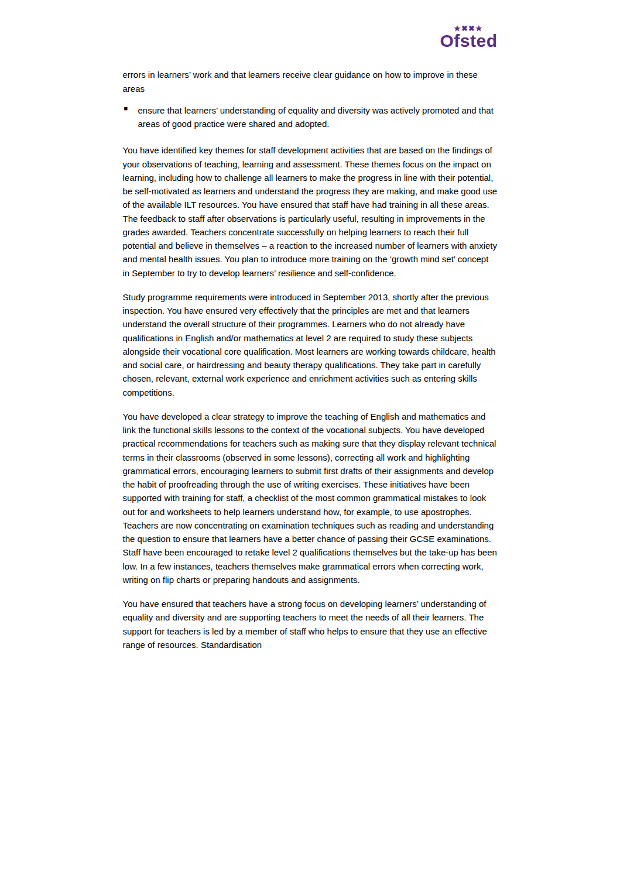★✖✖★
Ofsted
errors in learners’ work and that learners receive clear guidance on how to improve in these areas
ensure that learners’ understanding of equality and diversity was actively promoted and that areas of good practice were shared and adopted.
You have identified key themes for staff development activities that are based on the findings of your observations of teaching, learning and assessment. These themes focus on the impact on learning, including how to challenge all learners to make the progress in line with their potential, be self-motivated as learners and understand the progress they are making, and make good use of the available ILT resources. You have ensured that staff have had training in all these areas. The feedback to staff after observations is particularly useful, resulting in improvements in the grades awarded. Teachers concentrate successfully on helping learners to reach their full potential and believe in themselves – a reaction to the increased number of learners with anxiety and mental health issues. You plan to introduce more training on the ‘growth mind set’ concept in September to try to develop learners’ resilience and self-confidence.
Study programme requirements were introduced in September 2013, shortly after the previous inspection. You have ensured very effectively that the principles are met and that learners understand the overall structure of their programmes. Learners who do not already have qualifications in English and/or mathematics at level 2 are required to study these subjects alongside their vocational core qualification. Most learners are working towards childcare, health and social care, or hairdressing and beauty therapy qualifications. They take part in carefully chosen, relevant, external work experience and enrichment activities such as entering skills competitions.
You have developed a clear strategy to improve the teaching of English and mathematics and link the functional skills lessons to the context of the vocational subjects. You have developed practical recommendations for teachers such as making sure that they display relevant technical terms in their classrooms (observed in some lessons), correcting all work and highlighting grammatical errors, encouraging learners to submit first drafts of their assignments and develop the habit of proofreading through the use of writing exercises. These initiatives have been supported with training for staff, a checklist of the most common grammatical mistakes to look out for and worksheets to help learners understand how, for example, to use apostrophes. Teachers are now concentrating on examination techniques such as reading and understanding the question to ensure that learners have a better chance of passing their GCSE examinations. Staff have been encouraged to retake level 2 qualifications themselves but the take-up has been low. In a few instances, teachers themselves make grammatical errors when correcting work, writing on flip charts or preparing handouts and assignments.
You have ensured that teachers have a strong focus on developing learners’ understanding of equality and diversity and are supporting teachers to meet the needs of all their learners. The support for teachers is led by a member of staff who helps to ensure that they use an effective range of resources. Standardisation